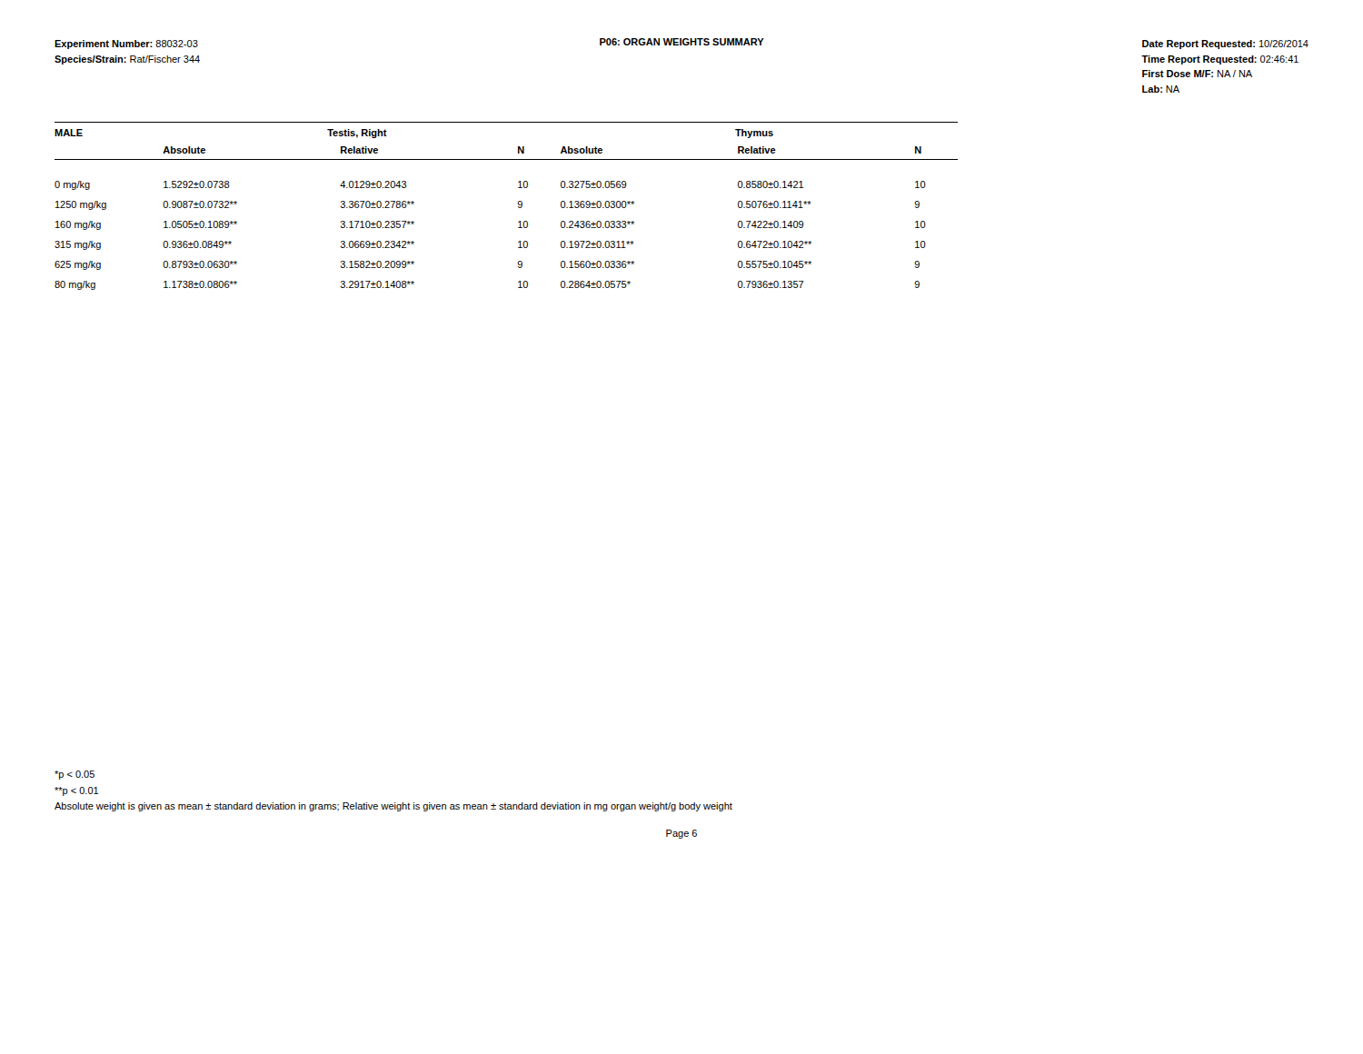Experiment Number: 88032-03
Species/Strain: Rat/Fischer 344
P06: ORGAN WEIGHTS SUMMARY
Date Report Requested: 10/26/2014
Time Report Requested: 02:46:41
First Dose M/F: NA / NA
Lab: NA
| MALE | Testis, Right | Thymus |
| --- | --- | --- |
| | Absolute | Relative | N | Absolute | Relative | N |
| 0 mg/kg | 1.5292±0.0738 | 4.0129±0.2043 | 10 | 0.3275±0.0569 | 0.8580±0.1421 | 10 |
| 1250 mg/kg | 0.9087±0.0732** | 3.3670±0.2786** | 9 | 0.1369±0.0300** | 0.5076±0.1141** | 9 |
| 160 mg/kg | 1.0505±0.1089** | 3.1710±0.2357** | 10 | 0.2436±0.0333** | 0.7422±0.1409 | 10 |
| 315 mg/kg | 0.936±0.0849** | 3.0669±0.2342** | 10 | 0.1972±0.0311** | 0.6472±0.1042** | 10 |
| 625 mg/kg | 0.8793±0.0630** | 3.1582±0.2099** | 9 | 0.1560±0.0336** | 0.5575±0.1045** | 9 |
| 80 mg/kg | 1.1738±0.0806** | 3.2917±0.1408** | 10 | 0.2864±0.0575* | 0.7936±0.1357 | 9 |
*p < 0.05
**p < 0.01
Absolute weight is given as mean ± standard deviation in grams; Relative weight is given as mean ± standard deviation in mg organ weight/g body weight
Page 6